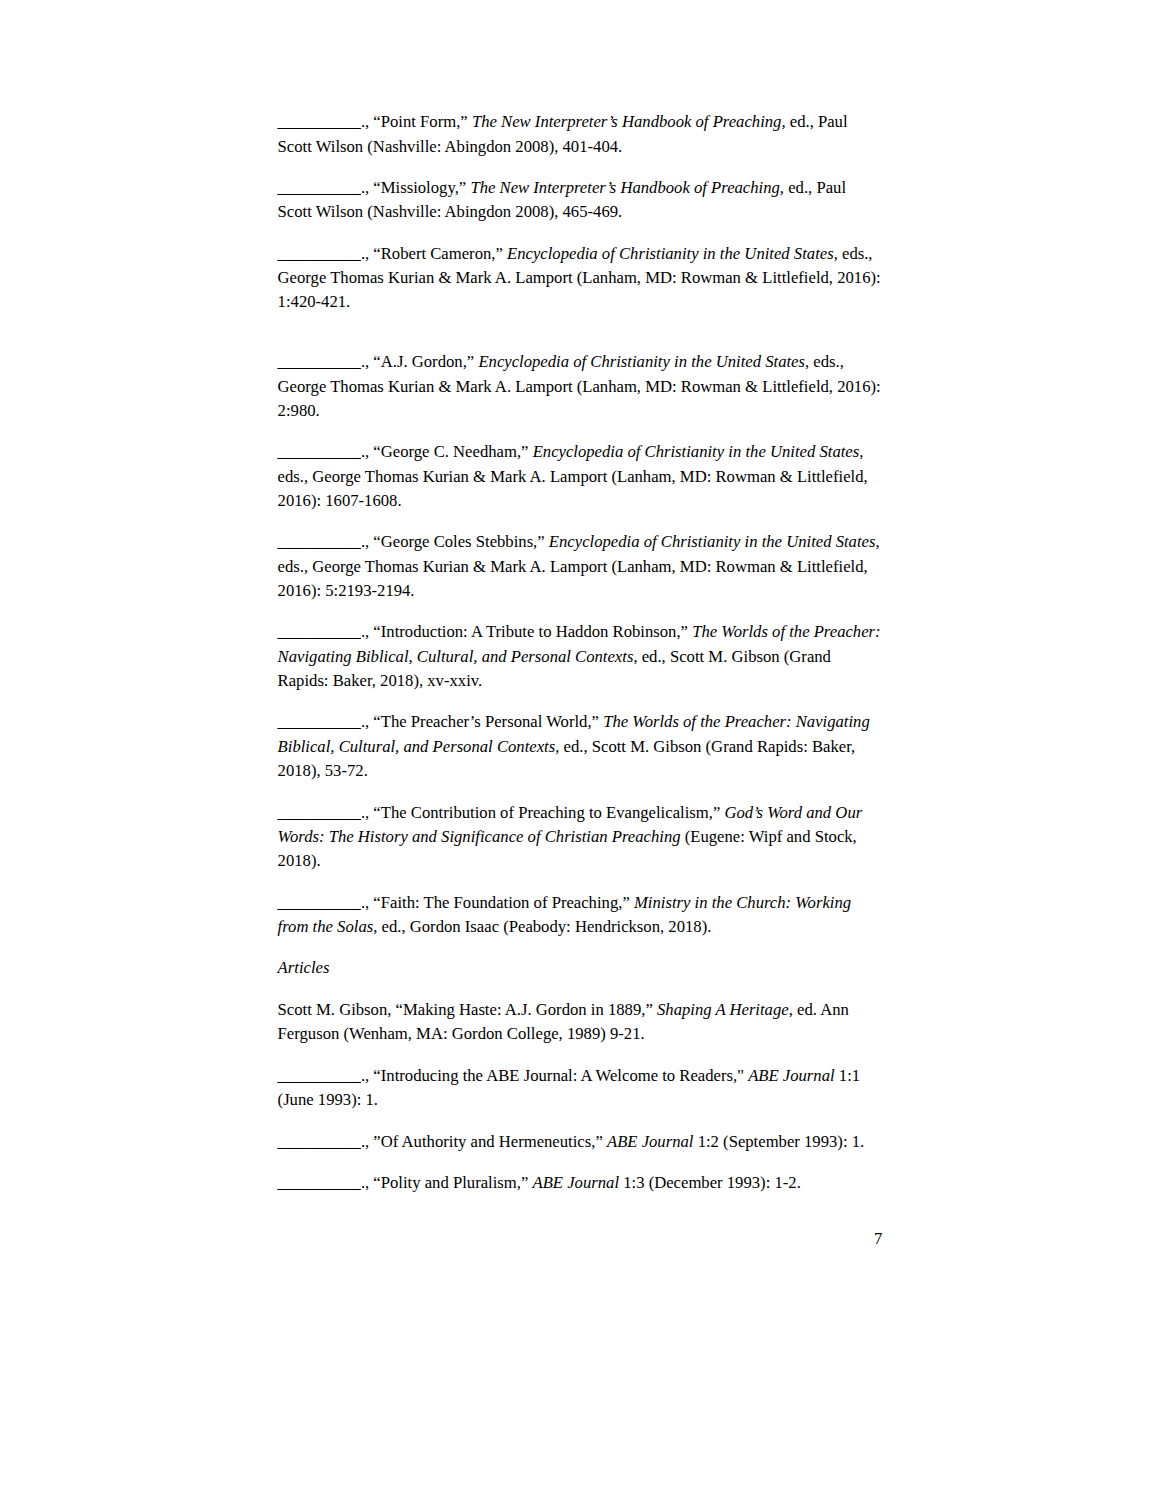__________., “Point Form,” The New Interpreter’s Handbook of Preaching, ed., Paul Scott Wilson (Nashville: Abingdon 2008), 401-404.
__________., “Missiology,” The New Interpreter’s Handbook of Preaching, ed., Paul Scott Wilson (Nashville: Abingdon 2008), 465-469.
__________., “Robert Cameron,” Encyclopedia of Christianity in the United States, eds., George Thomas Kurian & Mark A. Lamport (Lanham, MD: Rowman & Littlefield, 2016): 1:420-421.
__________., “A.J. Gordon,” Encyclopedia of Christianity in the United States, eds., George Thomas Kurian & Mark A. Lamport (Lanham, MD: Rowman & Littlefield, 2016): 2:980.
__________., “George C. Needham,” Encyclopedia of Christianity in the United States, eds., George Thomas Kurian & Mark A. Lamport (Lanham, MD: Rowman & Littlefield, 2016): 1607-1608.
__________., “George Coles Stebbins,” Encyclopedia of Christianity in the United States, eds., George Thomas Kurian & Mark A. Lamport (Lanham, MD: Rowman & Littlefield, 2016): 5:2193-2194.
__________., “Introduction: A Tribute to Haddon Robinson,” The Worlds of the Preacher: Navigating Biblical, Cultural, and Personal Contexts, ed., Scott M. Gibson (Grand Rapids: Baker, 2018), xv-xxiv.
__________., “The Preacher’s Personal World,” The Worlds of the Preacher: Navigating Biblical, Cultural, and Personal Contexts, ed., Scott M. Gibson (Grand Rapids: Baker, 2018), 53-72.
__________., “The Contribution of Preaching to Evangelicalism,” God’s Word and Our Words: The History and Significance of Christian Preaching (Eugene: Wipf and Stock, 2018).
__________., “Faith: The Foundation of Preaching,” Ministry in the Church: Working from the Solas, ed., Gordon Isaac (Peabody: Hendrickson, 2018).
Articles
Scott M. Gibson, “Making Haste: A.J. Gordon in 1889,” Shaping A Heritage, ed. Ann Ferguson (Wenham, MA: Gordon College, 1989) 9-21.
__________., “Introducing the ABE Journal: A Welcome to Readers," ABE Journal 1:1 (June 1993): 1.
__________., ”Of Authority and Hermeneutics,” ABE Journal 1:2 (September 1993): 1.
__________., “Polity and Pluralism,” ABE Journal 1:3 (December 1993): 1-2.
7